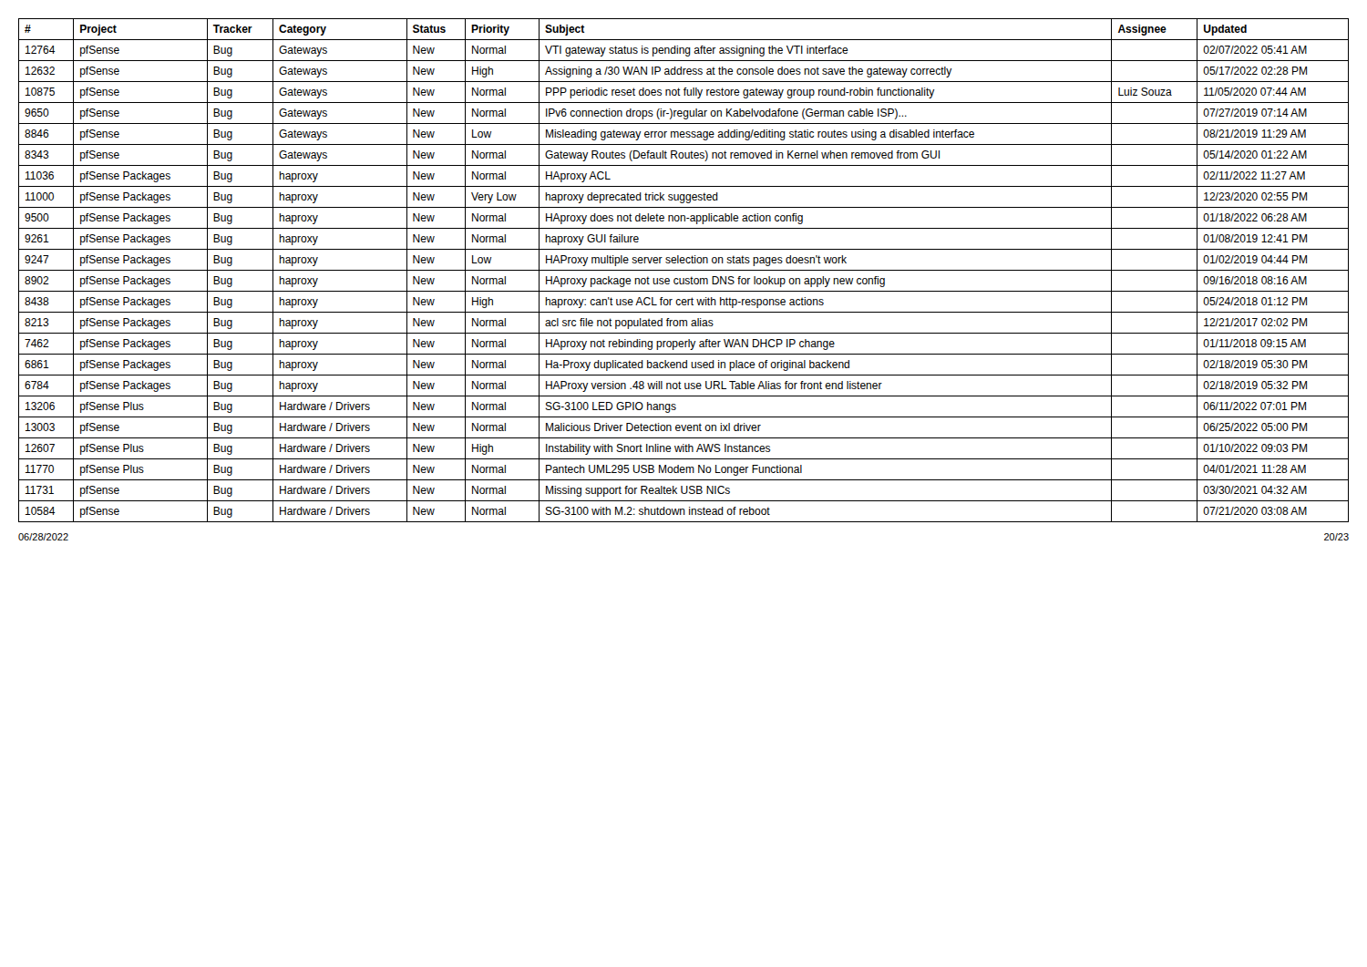| # | Project | Tracker | Category | Status | Priority | Subject | Assignee | Updated |
| --- | --- | --- | --- | --- | --- | --- | --- | --- |
| 12764 | pfSense | Bug | Gateways | New | Normal | VTI gateway status is pending after assigning the VTI interface | | 02/07/2022 05:41 AM |
| 12632 | pfSense | Bug | Gateways | New | High | Assigning a /30 WAN IP address at the console does not save the gateway correctly | | 05/17/2022 02:28 PM |
| 10875 | pfSense | Bug | Gateways | New | Normal | PPP periodic reset does not fully restore gateway group round-robin functionality | Luiz Souza | 11/05/2020 07:44 AM |
| 9650 | pfSense | Bug | Gateways | New | Normal | IPv6 connection drops (ir-)regular on Kabelvodafone (German cable ISP)... | | 07/27/2019 07:14 AM |
| 8846 | pfSense | Bug | Gateways | New | Low | Misleading gateway error message adding/editing static routes using a disabled interface | | 08/21/2019 11:29 AM |
| 8343 | pfSense | Bug | Gateways | New | Normal | Gateway Routes (Default Routes) not removed in Kernel when removed from GUI | | 05/14/2020 01:22 AM |
| 11036 | pfSense Packages | Bug | haproxy | New | Normal | HAproxy ACL | | 02/11/2022 11:27 AM |
| 11000 | pfSense Packages | Bug | haproxy | New | Very Low | haproxy deprecated trick suggested | | 12/23/2020 02:55 PM |
| 9500 | pfSense Packages | Bug | haproxy | New | Normal | HAproxy does not delete non-applicable action config | | 01/18/2022 06:28 AM |
| 9261 | pfSense Packages | Bug | haproxy | New | Normal | haproxy GUI failure | | 01/08/2019 12:41 PM |
| 9247 | pfSense Packages | Bug | haproxy | New | Low | HAProxy multiple server selection on stats pages doesn't work | | 01/02/2019 04:44 PM |
| 8902 | pfSense Packages | Bug | haproxy | New | Normal | HAproxy package not use custom DNS for lookup on apply new config | | 09/16/2018 08:16 AM |
| 8438 | pfSense Packages | Bug | haproxy | New | High | haproxy: can't use ACL for cert with http-response actions | | 05/24/2018 01:12 PM |
| 8213 | pfSense Packages | Bug | haproxy | New | Normal | acl src file not populated from alias | | 12/21/2017 02:02 PM |
| 7462 | pfSense Packages | Bug | haproxy | New | Normal | HAproxy not rebinding properly after WAN DHCP IP change | | 01/11/2018 09:15 AM |
| 6861 | pfSense Packages | Bug | haproxy | New | Normal | Ha-Proxy duplicated backend used in place of original backend | | 02/18/2019 05:30 PM |
| 6784 | pfSense Packages | Bug | haproxy | New | Normal | HAProxy version .48 will not use URL Table Alias for front end listener | | 02/18/2019 05:32 PM |
| 13206 | pfSense Plus | Bug | Hardware / Drivers | New | Normal | SG-3100 LED GPIO hangs | | 06/11/2022 07:01 PM |
| 13003 | pfSense | Bug | Hardware / Drivers | New | Normal | Malicious Driver Detection event on ixl driver | | 06/25/2022 05:00 PM |
| 12607 | pfSense Plus | Bug | Hardware / Drivers | New | High | Instability with Snort Inline with AWS Instances | | 01/10/2022 09:03 PM |
| 11770 | pfSense Plus | Bug | Hardware / Drivers | New | Normal | Pantech UML295 USB Modem No Longer Functional | | 04/01/2021 11:28 AM |
| 11731 | pfSense | Bug | Hardware / Drivers | New | Normal | Missing support for Realtek USB NICs | | 03/30/2021 04:32 AM |
| 10584 | pfSense | Bug | Hardware / Drivers | New | Normal | SG-3100 with M.2: shutdown instead of reboot | | 07/21/2020 03:08 AM |
06/28/2022 20/23